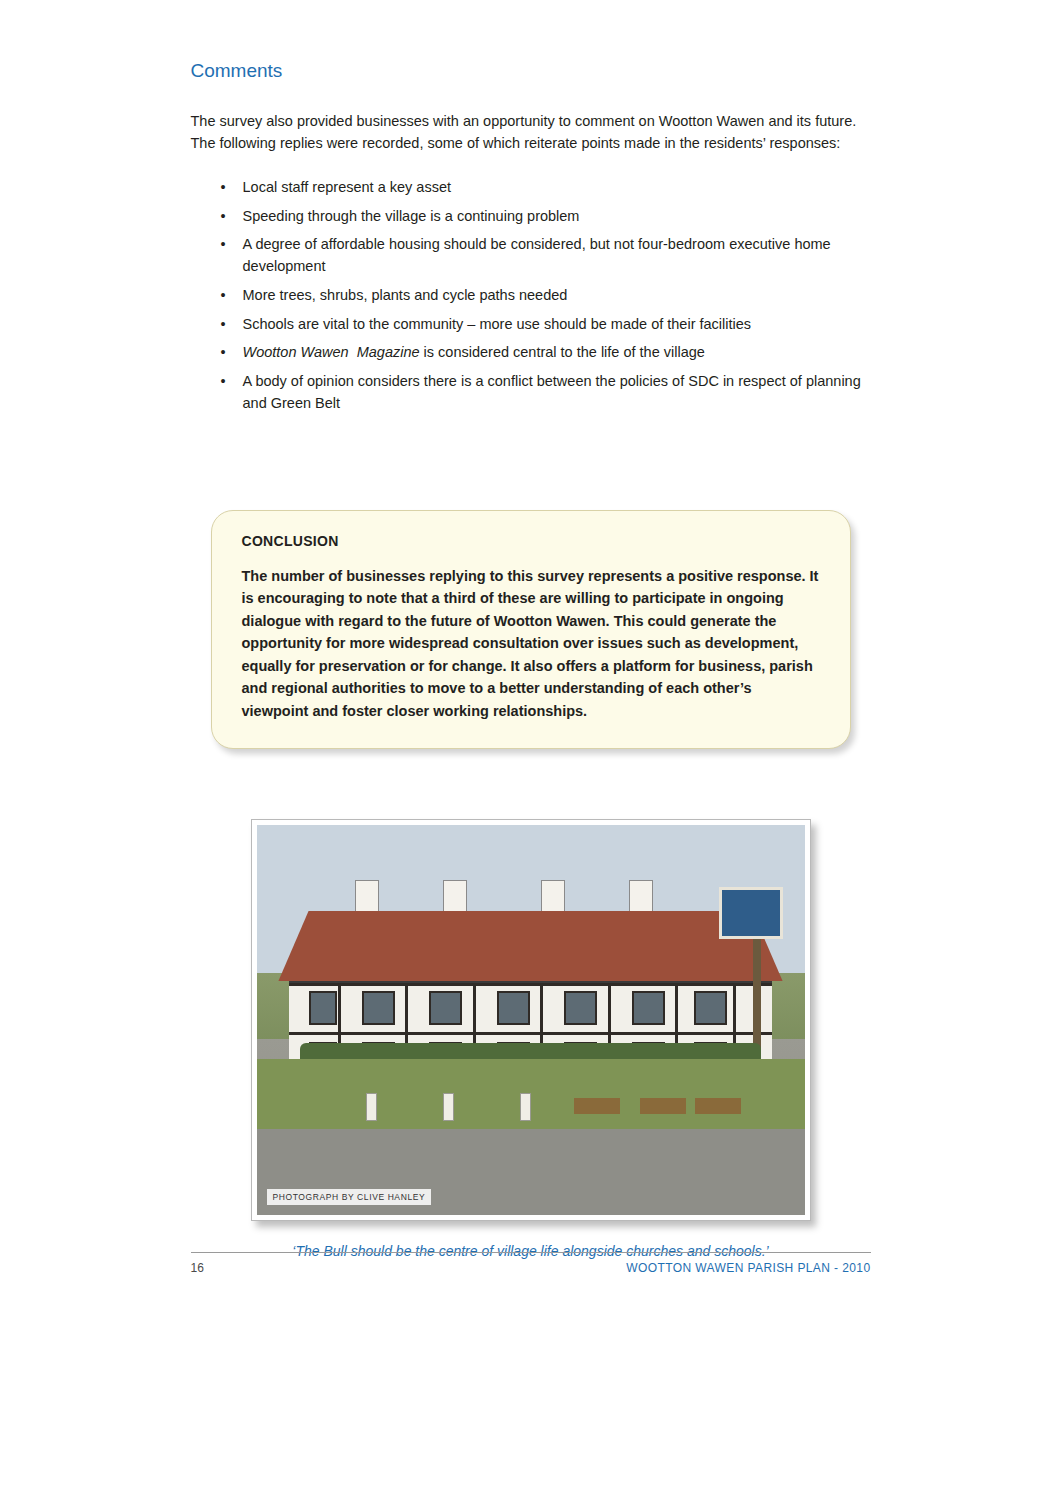Comments
The survey also provided businesses with an opportunity to comment on Wootton Wawen and its future. The following replies were recorded, some of which reiterate points made in the residents’ responses:
Local staff represent a key asset
Speeding through the village is a continuing problem
A degree of affordable housing should be considered, but not four-bedroom executive home development
More trees, shrubs, plants and cycle paths needed
Schools are vital to the community – more use should be made of their facilities
Wootton Wawen Magazine is considered central to the life of the village
A body of opinion considers there is a conflict between the policies of SDC in respect of planning and Green Belt
CONCLUSION
The number of businesses replying to this survey represents a positive response. It is encouraging to note that a third of these are willing to participate in ongoing dialogue with regard to the future of Wootton Wawen. This could generate the opportunity for more widespread consultation over issues such as development, equally for preservation or for change. It also offers a platform for business, parish and regional authorities to move to a better understanding of each other’s viewpoint and foster closer working relationships.
PHOTOGRAPH BY CLIVE HANLEY
‘The Bull should be the centre of village life alongside churches and schools.’
16 WOOTTON WAWEN PARISH PLAN - 2010